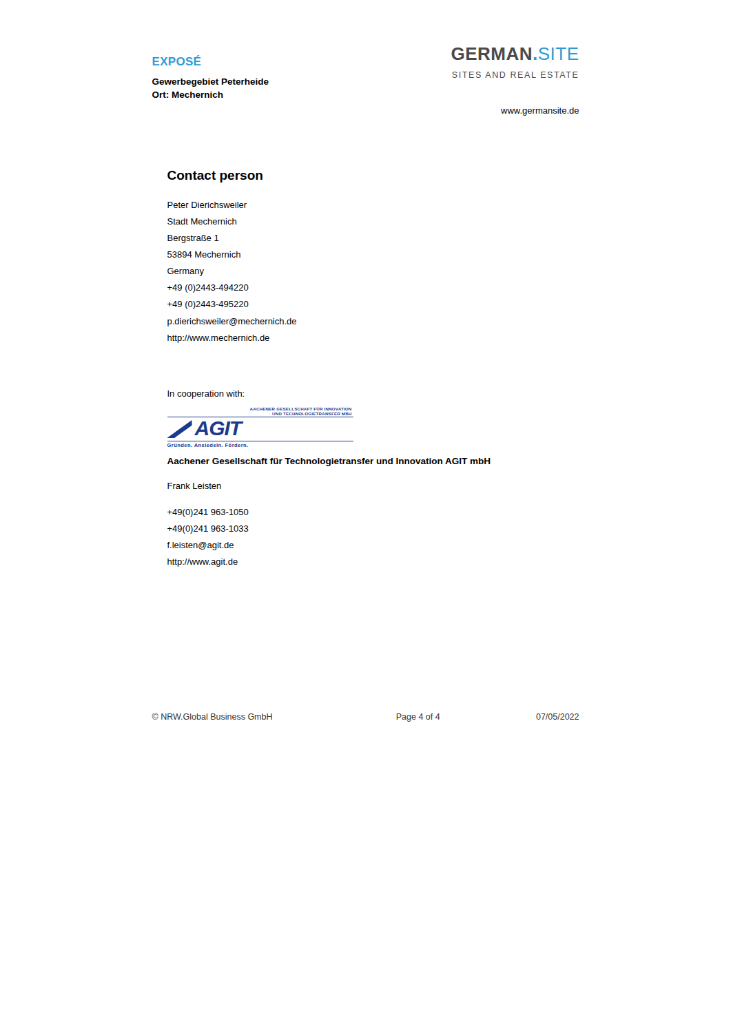EXPOSÉ
Gewerbegebiet Peterheide
Ort: Mechernich
GERMAN. SITE
SITES AND REAL ESTATE
www.germansite.de
Contact person
Peter Dierichsweiler
Stadt Mechernich
Bergstraße 1
53894 Mechernich
Germany
+49 (0)2443-494220
+49 (0)2443-495220
p.dierichsweiler@mechernich.de
http://www.mechernich.de
In cooperation with:
AACHENER GESELLSCHAFT FÜR INNOVATION
UND TECHNOLOGIETRANSFER MBH
AGIT
Gründen. Ansiedeln. Fördern.
Aachener Gesellschaft für Technologietransfer und Innovation AGIT mbH
Frank Leisten
+49(0)241 963-1050
+49(0)241 963-1033
f.leisten@agit.de
http://www.agit.de
© NRW.Global Business GmbH
Page 4 of 4
07/05/2022